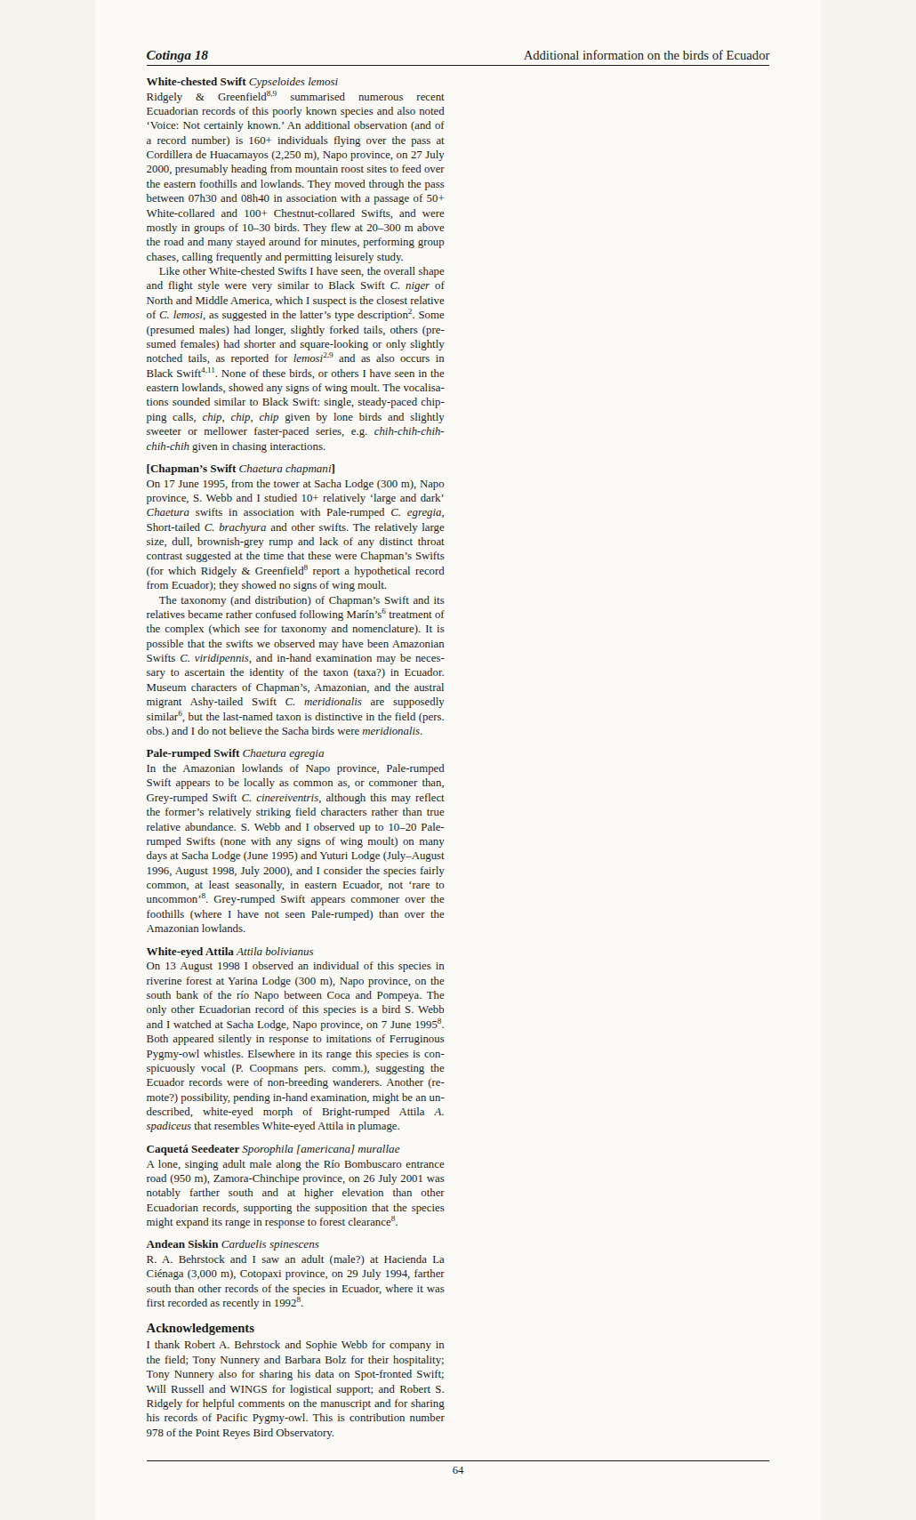Cotinga 18 Additional information on the birds of Ecuador
White-chested Swift Cypseloides lemosi
Ridgely & Greenfield8,9 summarised numerous recent Ecuadorian records of this poorly known species and also noted ‘Voice: Not certainly known.’ An additional observation (and of a record number) is 160+ individuals flying over the pass at Cordillera de Huacamayos (2,250 m), Napo province, on 27 July 2000, presumably heading from mountain roost sites to feed over the eastern foothills and lowlands. They moved through the pass between 07h30 and 08h40 in association with a passage of 50+ White-collared and 100+ Chestnut-collared Swifts, and were mostly in groups of 10–30 birds. They flew at 20–300 m above the road and many stayed around for minutes, performing group chases, calling frequently and permitting leisurely study.
Like other White-chested Swifts I have seen, the overall shape and flight style were very similar to Black Swift C. niger of North and Middle America, which I suspect is the closest relative of C. lemosi, as suggested in the latter’s type description2. Some (presumed males) had longer, slightly forked tails, others (presumed females) had shorter and square-looking or only slightly notched tails, as reported for lemosi2,9 and as also occurs in Black Swift4,11. None of these birds, or others I have seen in the eastern lowlands, showed any signs of wing moult. The vocalisations sounded similar to Black Swift: single, steady-paced chipping calls, chip, chip, chip given by lone birds and slightly sweeter or mellower faster-paced series, e.g. chih-chih-chih-chih-chih given in chasing interactions.
[Chapman’s Swift Chaetura chapmani]
On 17 June 1995, from the tower at Sacha Lodge (300 m), Napo province, S. Webb and I studied 10+ relatively ‘large and dark’ Chaetura swifts in association with Pale-rumped C. egregia, Short-tailed C. brachyura and other swifts. The relatively large size, dull, brownish-grey rump and lack of any distinct throat contrast suggested at the time that these were Chapman’s Swifts (for which Ridgely & Greenfield8 report a hypothetical record from Ecuador); they showed no signs of wing moult.
The taxonomy (and distribution) of Chapman’s Swift and its relatives became rather confused following Marín’s6 treatment of the complex (which see for taxonomy and nomenclature). It is possible that the swifts we observed may have been Amazonian Swifts C. viridipennis, and in-hand examination may be necessary to ascertain the identity of the taxon (taxa?) in Ecuador. Museum characters of Chapman’s, Amazonian, and the austral migrant Ashy-tailed Swift C. meridionalis are supposedly similar6, but the last-named taxon is distinctive in the field (pers. obs.) and I do not believe the Sacha birds were meridionalis.
Pale-rumped Swift Chaetura egregia
In the Amazonian lowlands of Napo province, Pale-rumped Swift appears to be locally as common as, or commoner than, Grey-rumped Swift C. cinereiventris, although this may reflect the former’s relatively striking field characters rather than true relative abundance. S. Webb and I observed up to 10–20 Pale-rumped Swifts (none with any signs of wing moult) on many days at Sacha Lodge (June 1995) and Yuturi Lodge (July–August 1996, August 1998, July 2000), and I consider the species fairly common, at least seasonally, in eastern Ecuador, not ‘rare to uncommon’8. Grey-rumped Swift appears commoner over the foothills (where I have not seen Pale-rumped) than over the Amazonian lowlands.
White-eyed Attila Attila bolivianus
On 13 August 1998 I observed an individual of this species in riverine forest at Yarina Lodge (300 m), Napo province, on the south bank of the río Napo between Coca and Pompeya. The only other Ecuadorian record of this species is a bird S. Webb and I watched at Sacha Lodge, Napo province, on 7 June 19958. Both appeared silently in response to imitations of Ferruginous Pygmy-owl whistles. Elsewhere in its range this species is conspicuously vocal (P. Coopmans pers. comm.), suggesting the Ecuador records were of non-breeding wanderers. Another (remote?) possibility, pending in-hand examination, might be an undescribed, white-eyed morph of Bright-rumped Attila A. spadiceus that resembles White-eyed Attila in plumage.
Caquetá Seedeater Sporophila [americana] murallae
A lone, singing adult male along the Río Bombuscaro entrance road (950 m), Zamora-Chinchipe province, on 26 July 2001 was notably farther south and at higher elevation than other Ecuadorian records, supporting the supposition that the species might expand its range in response to forest clearance8.
Andean Siskin Carduelis spinescens
R. A. Behrstock and I saw an adult (male?) at Hacienda La Ciénaga (3,000 m), Cotopaxi province, on 29 July 1994, farther south than other records of the species in Ecuador, where it was first recorded as recently in 19928.
Acknowledgements
I thank Robert A. Behrstock and Sophie Webb for company in the field; Tony Nunnery and Barbara Bolz for their hospitality; Tony Nunnery also for sharing his data on Spot-fronted Swift; Will Russell and WINGS for logistical support; and Robert S. Ridgely for helpful comments on the manuscript and for sharing his records of Pacific Pygmy-owl. This is contribution number 978 of the Point Reyes Bird Observatory.
64